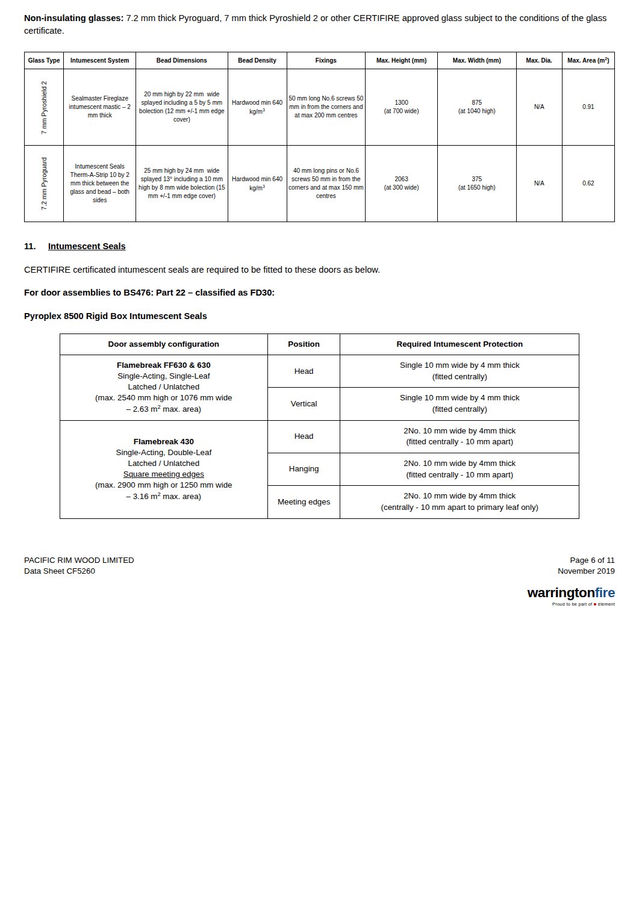Non-insulating glasses: 7.2 mm thick Pyroguard, 7 mm thick Pyroshield 2 or other CERTIFIRE approved glass subject to the conditions of the glass certificate.
| Glass Type | Intumescent System | Bead Dimensions | Bead Density | Fixings | Max. Height (mm) | Max. Width (mm) | Max. Dia. | Max. Area (m 2 ) |
| --- | --- | --- | --- | --- | --- | --- | --- | --- |
| 7 mm Pyroshield 2 | Sealmaster Fireglaze intumescent mastic – 2 mm thick | 20 mm high by 22 mm wide splayed including a 5 by 5 mm bolection (12 mm +/-1 mm edge cover) | Hardwood min 640 kg/m 3 | 50 mm long No.6 screws 50 mm in from the corners and at max 200 mm centres | 1300 (at 700 wide) | 875 (at 1040 high) | N/A | 0.91 |
| 7.2 mm Pyroguard | Intumescent Seals Therm-A-Strip 10 by 2 mm thick between the glass and bead – both sides | 25 mm high by 24 mm wide splayed 13° including a 10 mm high by 8 mm wide bolection (15 mm +/-1 mm edge cover) | Hardwood min 640 kg/m 3 | 40 mm long pins or No.6 screws 50 mm in from the corners and at max 150 mm centres | 2063 (at 300 wide) | 375 (at 1650 high) | N/A | 0.62 |
11. Intumescent Seals
CERTIFIRE certificated intumescent seals are required to be fitted to these doors as below.
For door assemblies to BS476: Part 22 – classified as FD30:
Pyroplex 8500 Rigid Box Intumescent Seals
| Door assembly configuration | Position | Required Intumescent Protection |
| --- | --- | --- |
| Flamebreak FF630 & 630 Single-Acting, Single-Leaf Latched / Unlatched (max. 2540 mm high or 1076 mm wide – 2.63 m 2 max. area) | Head | Single 10 mm wide by 4 mm thick (fitted centrally) |
| Vertical | Single 10 mm wide by 4 mm thick (fitted centrally) |
| Flamebreak 430 Single-Acting, Double-Leaf Latched / Unlatched Square meeting edges (max. 2900 mm high or 1250 mm wide – 3.16 m 2 max. area) | Head | 2No. 10 mm wide by 4mm thick (fitted centrally - 10 mm apart) |
| Hanging | 2No. 10 mm wide by 4mm thick (fitted centrally - 10 mm apart) |
| Meeting edges | 2No. 10 mm wide by 4mm thick (centrally - 10 mm apart to primary leaf only) |
PACIFIC RIM WOOD LIMITED
Data Sheet CF5260
Page 6 of 11
November 2019
warringtonfire
Proud to be part of ■ element